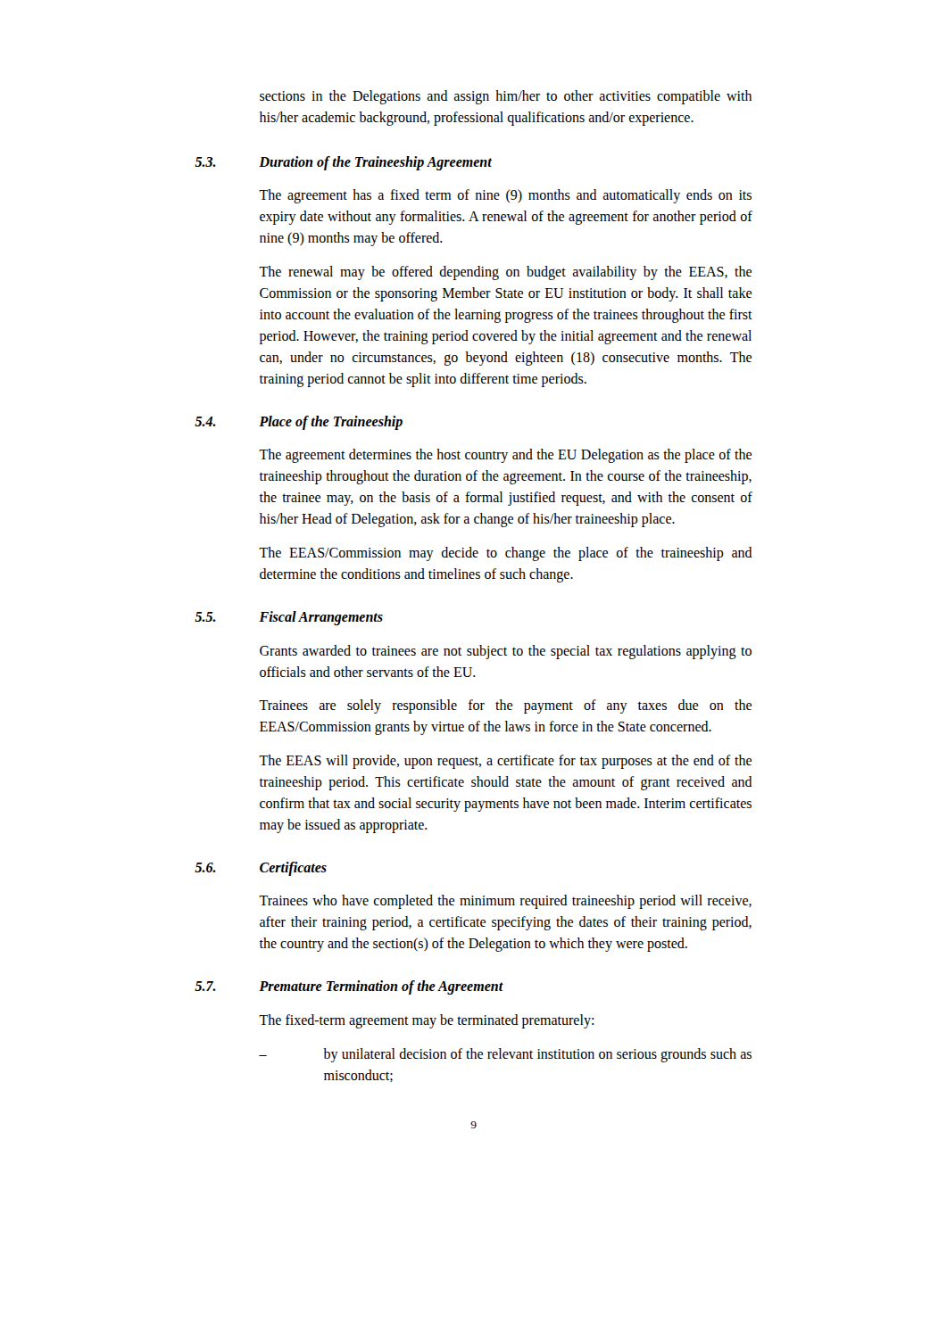sections in the Delegations and assign him/her to other activities compatible with his/her academic background, professional qualifications and/or experience.
5.3. Duration of the Traineeship Agreement
The agreement has a fixed term of nine (9) months and automatically ends on its expiry date without any formalities. A renewal of the agreement for another period of nine (9) months may be offered.
The renewal may be offered depending on budget availability by the EEAS, the Commission or the sponsoring Member State or EU institution or body. It shall take into account the evaluation of the learning progress of the trainees throughout the first period. However, the training period covered by the initial agreement and the renewal can, under no circumstances, go beyond eighteen (18) consecutive months. The training period cannot be split into different time periods.
5.4. Place of the Traineeship
The agreement determines the host country and the EU Delegation as the place of the traineeship throughout the duration of the agreement. In the course of the traineeship, the trainee may, on the basis of a formal justified request, and with the consent of his/her Head of Delegation, ask for a change of his/her traineeship place.
The EEAS/Commission may decide to change the place of the traineeship and determine the conditions and timelines of such change.
5.5. Fiscal Arrangements
Grants awarded to trainees are not subject to the special tax regulations applying to officials and other servants of the EU.
Trainees are solely responsible for the payment of any taxes due on the EEAS/Commission grants by virtue of the laws in force in the State concerned.
The EEAS will provide, upon request, a certificate for tax purposes at the end of the traineeship period. This certificate should state the amount of grant received and confirm that tax and social security payments have not been made. Interim certificates may be issued as appropriate.
5.6. Certificates
Trainees who have completed the minimum required traineeship period will receive, after their training period, a certificate specifying the dates of their training period, the country and the section(s) of the Delegation to which they were posted.
5.7. Premature Termination of the Agreement
The fixed-term agreement may be terminated prematurely:
–by unilateral decision of the relevant institution on serious grounds such as misconduct;
9